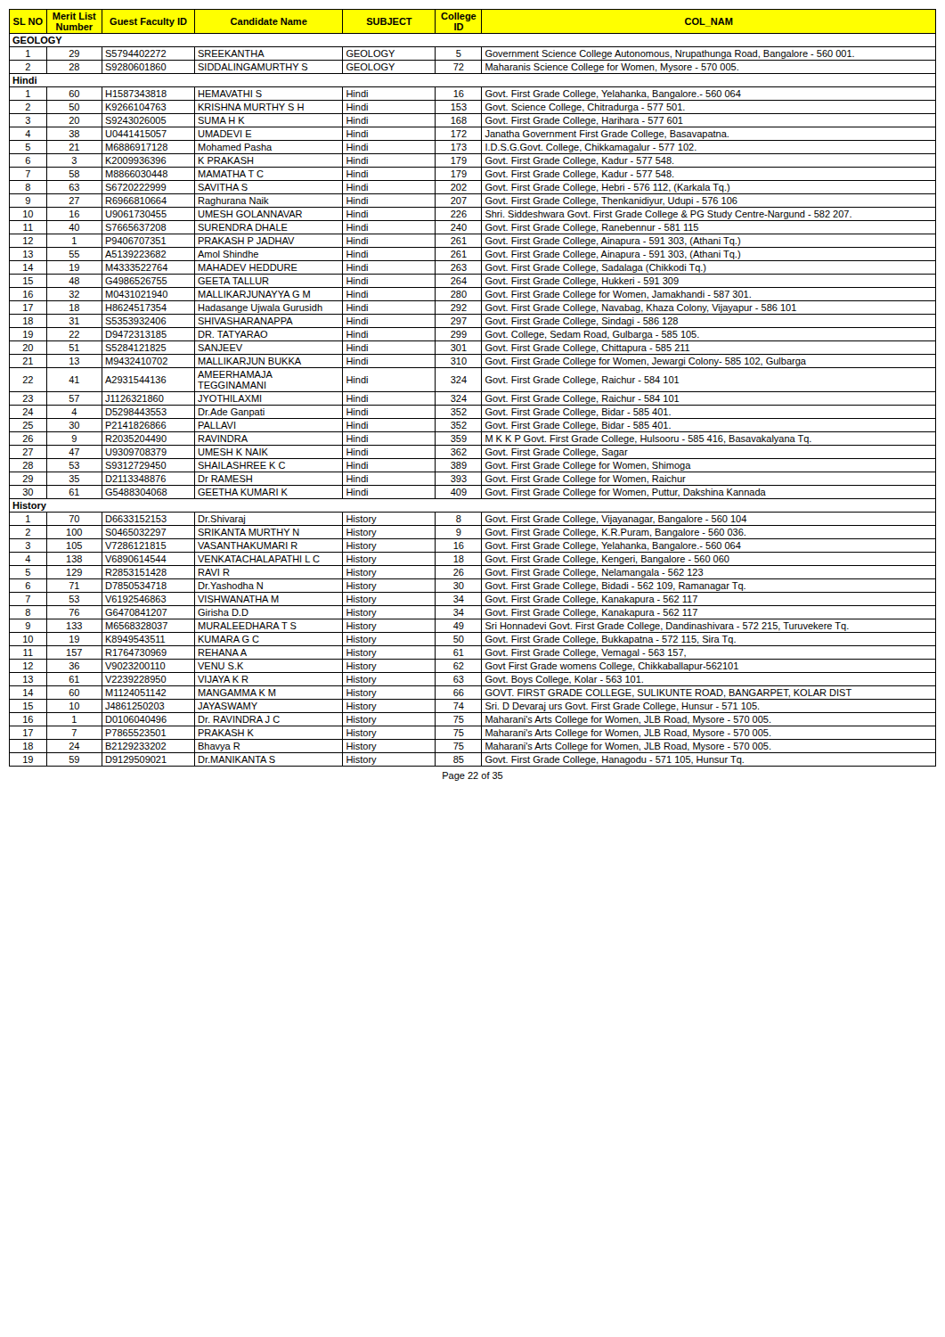| SL NO | Merit List Number | Guest Faculty ID | Candidate Name | SUBJECT | College ID | COL_NAM |
| --- | --- | --- | --- | --- | --- | --- |
| GEOLOGY |
| 1 | 29 | S5794402272 | SREEKANTHA | GEOLOGY | 5 | Government Science College Autonomous, Nrupathunga Road, Bangalore - 560 001. |
| 2 | 28 | S9280601860 | SIDDALINGAMURTHY S | GEOLOGY | 72 | Maharanis Science College for Women, Mysore - 570 005. |
| Hindi |
| 1 | 60 | H1587343818 | HEMAVATHI S | Hindi | 16 | Govt. First Grade College, Yelahanka, Bangalore.- 560 064 |
| 2 | 50 | K9266104763 | KRISHNA MURTHY S H | Hindi | 153 | Govt. Science College, Chitradurga - 577 501. |
| 3 | 20 | S9243026005 | SUMA H K | Hindi | 168 | Govt. First Grade College, Harihara - 577 601 |
| 4 | 38 | U0441415057 | UMADEVI E | Hindi | 172 | Janatha Government First Grade College, Basavapatna. |
| 5 | 21 | M6886917128 | Mohamed Pasha | Hindi | 173 | I.D.S.G.Govt. College, Chikkamagalur - 577 102. |
| 6 | 3 | K2009936396 | K PRAKASH | Hindi | 179 | Govt. First Grade College, Kadur - 577 548. |
| 7 | 58 | M8866030448 | MAMATHA T C | Hindi | 179 | Govt. First Grade College, Kadur - 577 548. |
| 8 | 63 | S6720222999 | SAVITHA S | Hindi | 202 | Govt. First Grade College, Hebri - 576 112, (Karkala Tq.) |
| 9 | 27 | R6966810664 | Raghurana Naik | Hindi | 207 | Govt. First Grade College, Thenkanidiyur, Udupi - 576 106 |
| 10 | 16 | U9061730455 | UMESH GOLANNAVAR | Hindi | 226 | Shri. Siddeshwara Govt. First Grade College & PG Study Centre-Nargund - 582 207. |
| 11 | 40 | S7665637208 | SURENDRA DHALE | Hindi | 240 | Govt. First Grade College, Ranebennur - 581 115 |
| 12 | 1 | P9406707351 | PRAKASH P JADHAV | Hindi | 261 | Govt. First Grade College, Ainapura - 591 303, (Athani Tq.) |
| 13 | 55 | A5139223682 | Amol Shindhe | Hindi | 261 | Govt. First Grade College, Ainapura - 591 303, (Athani Tq.) |
| 14 | 19 | M4333522764 | MAHADEV HEDDURE | Hindi | 263 | Govt. First Grade College, Sadalaga (Chikkodi Tq.) |
| 15 | 48 | G4986526755 | GEETA TALLUR | Hindi | 264 | Govt. First Grade College, Hukkeri - 591 309 |
| 16 | 32 | M0431021940 | MALLIKARJUNAYYA G M | Hindi | 280 | Govt. First Grade College for Women, Jamakhandi - 587 301. |
| 17 | 18 | H8624517354 | Hadasange Ujwala Gurusidh | Hindi | 292 | Govt. First Grade College, Navabag, Khaza Colony, Vijayapur - 586 101 |
| 18 | 31 | S5353932406 | SHIVASHARANAPPA | Hindi | 297 | Govt. First Grade College, Sindagi - 586 128 |
| 19 | 22 | D9472313185 | DR. TATYARAO | Hindi | 299 | Govt. College, Sedam Road, Gulbarga - 585 105. |
| 20 | 51 | S5284121825 | SANJEEV | Hindi | 301 | Govt. First Grade College, Chittapura - 585 211 |
| 21 | 13 | M9432410702 | MALLIKARJUN BUKKA | Hindi | 310 | Govt. First Grade College for Women, Jewargi Colony- 585 102, Gulbarga |
| 22 | 41 | A2931544136 | AMEERHAMAJA TEGGINAMANI | Hindi | 324 | Govt. First Grade College, Raichur - 584 101 |
| 23 | 57 | J1126321860 | JYOTHILAXMI | Hindi | 324 | Govt. First Grade College, Raichur - 584 101 |
| 24 | 4 | D5298443553 | Dr.Ade Ganpati | Hindi | 352 | Govt. First Grade College, Bidar - 585 401. |
| 25 | 30 | P2141826866 | PALLAVI | Hindi | 352 | Govt. First Grade College, Bidar - 585 401. |
| 26 | 9 | R2035204490 | RAVINDRA | Hindi | 359 | M K K P Govt. First Grade College, Hulsooru - 585 416, Basavakalyana Tq. |
| 27 | 47 | U9309708379 | UMESH K NAIK | Hindi | 362 | Govt. First Grade College, Sagar |
| 28 | 53 | S9312729450 | SHAILASHREE K C | Hindi | 389 | Govt. First Grade College for Women, Shimoga |
| 29 | 35 | D2113348876 | Dr RAMESH | Hindi | 393 | Govt. First Grade College for Women, Raichur |
| 30 | 61 | G5488304068 | GEETHA KUMARI K | Hindi | 409 | Govt. First Grade College for Women, Puttur, Dakshina Kannada |
| History |
| 1 | 70 | D6633152153 | Dr.Shivaraj | History | 8 | Govt. First Grade College, Vijayanagar, Bangalore - 560 104 |
| 2 | 100 | S0465032297 | SRIKANTA MURTHY N | History | 9 | Govt. First Grade College, K.R.Puram, Bangalore - 560 036. |
| 3 | 105 | V7286121815 | VASANTHAKUMARI R | History | 16 | Govt. First Grade College, Yelahanka, Bangalore.- 560 064 |
| 4 | 138 | V6890614544 | VENKATACHALAPATHI L C | History | 18 | Govt. First Grade College, Kengeri, Bangalore - 560 060 |
| 5 | 129 | R2853151428 | RAVI R | History | 26 | Govt. First Grade College, Nelamangala - 562 123 |
| 6 | 71 | D7850534718 | Dr.Yashodha N | History | 30 | Govt. First Grade College, Bidadi - 562 109, Ramanagar Tq. |
| 7 | 53 | V6192546863 | VISHWANATHA M | History | 34 | Govt. First Grade College, Kanakapura - 562 117 |
| 8 | 76 | G6470841207 | Girisha D.D | History | 34 | Govt. First Grade College, Kanakapura - 562 117 |
| 9 | 133 | M6568328037 | MURALEEDHARA T S | History | 49 | Sri Honnadevi Govt. First Grade College, Dandinashivara - 572 215, Turuvekere Tq. |
| 10 | 19 | K8949543511 | KUMARA G C | History | 50 | Govt. First Grade College, Bukkapatna - 572 115, Sira Tq. |
| 11 | 157 | R1764730969 | REHANA A | History | 61 | Govt. First Grade College, Vemagal - 563 157, |
| 12 | 36 | V9023200110 | VENU S.K | History | 62 | Govt First Grade womens College, Chikkaballapur-562101 |
| 13 | 61 | V2239228950 | VIJAYA K R | History | 63 | Govt. Boys College, Kolar - 563 101. |
| 14 | 60 | M1124051142 | MANGAMMA K M | History | 66 | GOVT. FIRST GRADE COLLEGE, SULIKUNTE ROAD, BANGARPET, KOLAR DIST |
| 15 | 10 | J4861250203 | JAYASWAMY | History | 74 | Sri. D Devaraj urs Govt. First Grade College, Hunsur - 571 105. |
| 16 | 1 | D0106040496 | Dr. RAVINDRA J C | History | 75 | Maharani's Arts College for Women, JLB Road, Mysore - 570 005. |
| 17 | 7 | P7865523501 | PRAKASH K | History | 75 | Maharani's Arts College for Women, JLB Road, Mysore - 570 005. |
| 18 | 24 | B2129233202 | Bhavya R | History | 75 | Maharani's Arts College for Women, JLB Road, Mysore - 570 005. |
| 19 | 59 | D9129509021 | Dr.MANIKANTA S | History | 85 | Govt. First Grade College, Hanagodu - 571 105, Hunsur Tq. |
Page 22 of 35